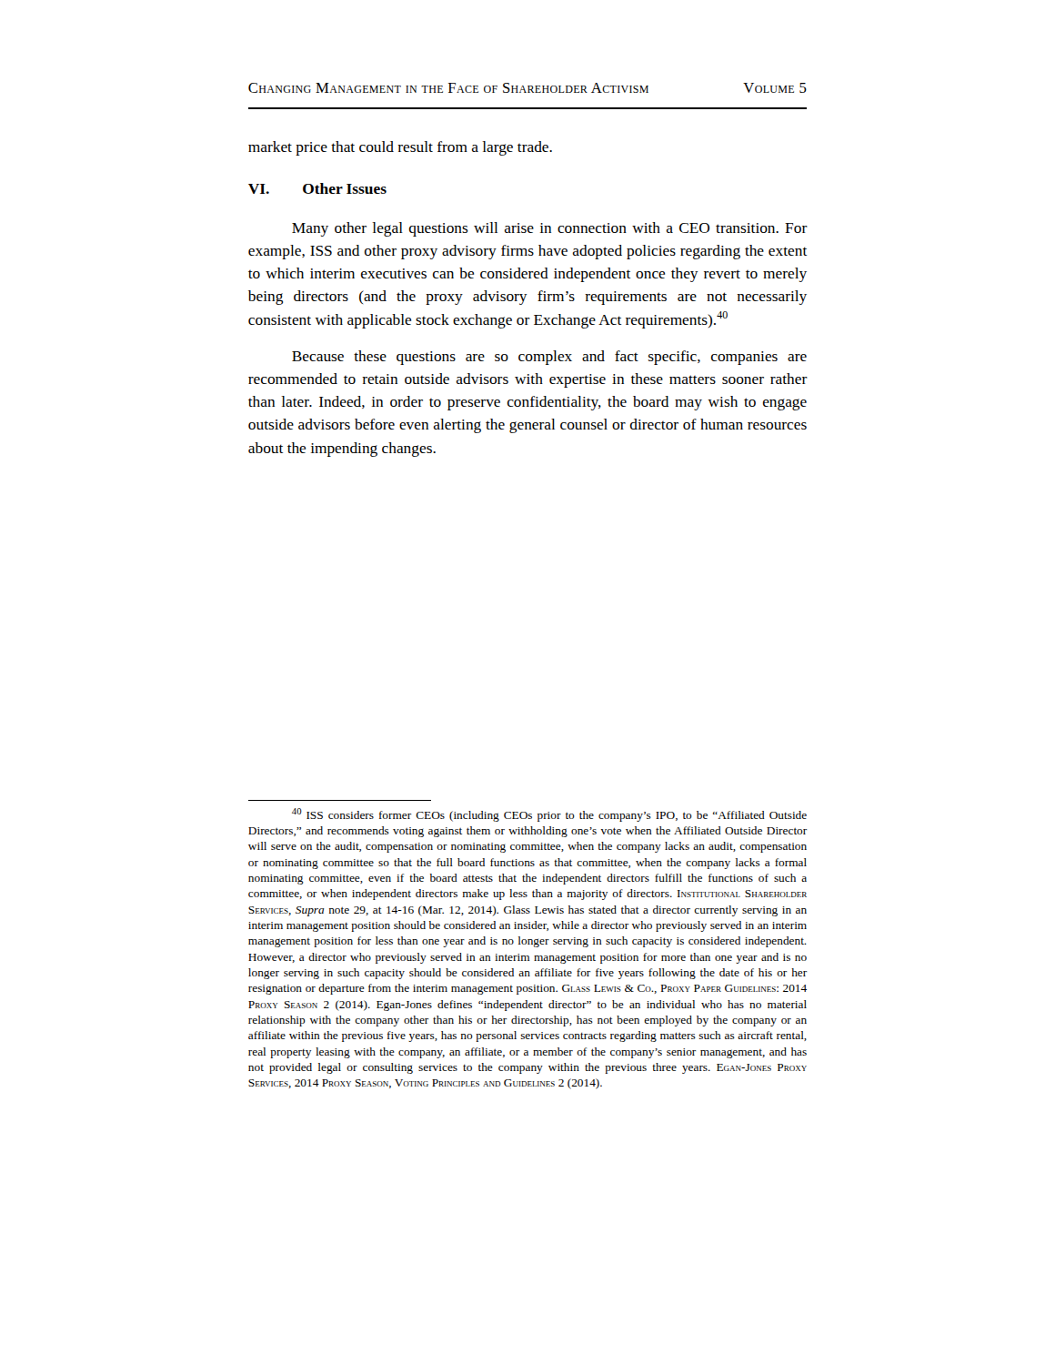Changing Management in the Face of Shareholder Activism Volume 5
market price that could result from a large trade.
VI. Other Issues
Many other legal questions will arise in connection with a CEO transition. For example, ISS and other proxy advisory firms have adopted policies regarding the extent to which interim executives can be considered independent once they revert to merely being directors (and the proxy advisory firm’s requirements are not necessarily consistent with applicable stock exchange or Exchange Act requirements).40
Because these questions are so complex and fact specific, companies are recommended to retain outside advisors with expertise in these matters sooner rather than later. Indeed, in order to preserve confidentiality, the board may wish to engage outside advisors before even alerting the general counsel or director of human resources about the impending changes.
40 ISS considers former CEOs (including CEOs prior to the company’s IPO, to be “Affiliated Outside Directors,” and recommends voting against them or withholding one’s vote when the Affiliated Outside Director will serve on the audit, compensation or nominating committee, when the company lacks an audit, compensation or nominating committee so that the full board functions as that committee, when the company lacks a formal nominating committee, even if the board attests that the independent directors fulfill the functions of such a committee, or when independent directors make up less than a majority of directors. Institutional Shareholder Services, Supra note 29, at 14-16 (Mar. 12, 2014). Glass Lewis has stated that a director currently serving in an interim management position should be considered an insider, while a director who previously served in an interim management position for less than one year and is no longer serving in such capacity is considered independent. However, a director who previously served in an interim management position for more than one year and is no longer serving in such capacity should be considered an affiliate for five years following the date of his or her resignation or departure from the interim management position. Glass Lewis & Co., Proxy Paper Guidelines: 2014 Proxy Season 2 (2014). Egan-Jones defines “independent director” to be an individual who has no material relationship with the company other than his or her directorship, has not been employed by the company or an affiliate within the previous five years, has no personal services contracts regarding matters such as aircraft rental, real property leasing with the company, an affiliate, or a member of the company’s senior management, and has not provided legal or consulting services to the company within the previous three years. Egan-Jones Proxy Services, 2014 Proxy Season, Voting Principles and Guidelines 2 (2014).